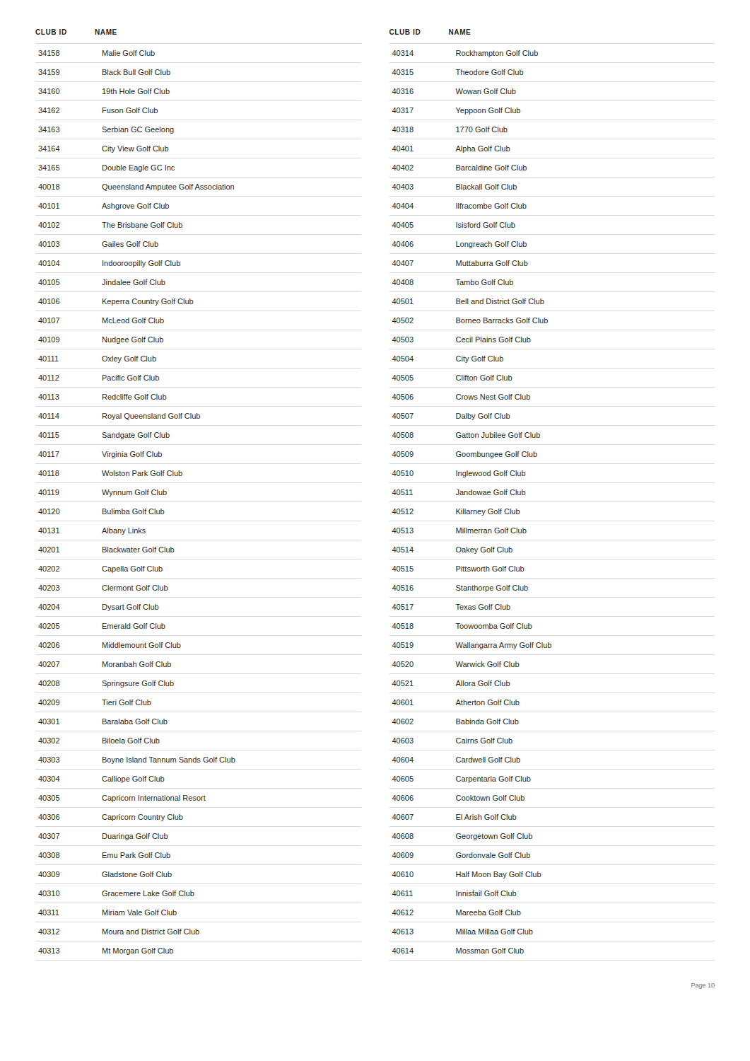| CLUB ID | NAME |
| --- | --- |
| 34158 | Malie Golf Club |
| 34159 | Black Bull Golf Club |
| 34160 | 19th Hole Golf Club |
| 34162 | Fuson Golf Club |
| 34163 | Serbian GC Geelong |
| 34164 | City View Golf Club |
| 34165 | Double Eagle GC Inc |
| 40018 | Queensland Amputee Golf Association |
| 40101 | Ashgrove Golf Club |
| 40102 | The Brisbane Golf Club |
| 40103 | Gailes Golf Club |
| 40104 | Indooroopilly Golf Club |
| 40105 | Jindalee Golf Club |
| 40106 | Keperra Country Golf Club |
| 40107 | McLeod Golf Club |
| 40109 | Nudgee Golf Club |
| 40111 | Oxley Golf Club |
| 40112 | Pacific Golf Club |
| 40113 | Redcliffe Golf Club |
| 40114 | Royal Queensland Golf Club |
| 40115 | Sandgate Golf Club |
| 40117 | Virginia Golf Club |
| 40118 | Wolston Park Golf Club |
| 40119 | Wynnum Golf Club |
| 40120 | Bulimba Golf Club |
| 40131 | Albany Links |
| 40201 | Blackwater Golf Club |
| 40202 | Capella Golf Club |
| 40203 | Clermont Golf Club |
| 40204 | Dysart Golf Club |
| 40205 | Emerald Golf Club |
| 40206 | Middlemount Golf Club |
| 40207 | Moranbah Golf Club |
| 40208 | Springsure Golf Club |
| 40209 | Tieri Golf Club |
| 40301 | Baralaba Golf Club |
| 40302 | Biloela Golf Club |
| 40303 | Boyne Island Tannum Sands Golf Club |
| 40304 | Calliope Golf Club |
| 40305 | Capricorn International Resort |
| 40306 | Capricorn Country Club |
| 40307 | Duaringa Golf Club |
| 40308 | Emu Park Golf Club |
| 40309 | Gladstone Golf Club |
| 40310 | Gracemere Lake Golf Club |
| 40311 | Miriam Vale Golf Club |
| 40312 | Moura and District Golf Club |
| 40313 | Mt Morgan Golf Club |
| CLUB ID | NAME |
| --- | --- |
| 40314 | Rockhampton Golf Club |
| 40315 | Theodore Golf Club |
| 40316 | Wowan Golf Club |
| 40317 | Yeppoon Golf Club |
| 40318 | 1770 Golf Club |
| 40401 | Alpha Golf Club |
| 40402 | Barcaldine Golf Club |
| 40403 | Blackall Golf Club |
| 40404 | Ilfracombe Golf Club |
| 40405 | Isisford Golf Club |
| 40406 | Longreach Golf Club |
| 40407 | Muttaburra Golf Club |
| 40408 | Tambo Golf Club |
| 40501 | Bell and District Golf Club |
| 40502 | Borneo Barracks Golf Club |
| 40503 | Cecil Plains Golf Club |
| 40504 | City Golf Club |
| 40505 | Clifton Golf Club |
| 40506 | Crows Nest Golf Club |
| 40507 | Dalby Golf Club |
| 40508 | Gatton Jubilee Golf Club |
| 40509 | Goombungee Golf Club |
| 40510 | Inglewood Golf Club |
| 40511 | Jandowae Golf Club |
| 40512 | Killarney Golf Club |
| 40513 | Millmerran Golf Club |
| 40514 | Oakey Golf Club |
| 40515 | Pittsworth Golf Club |
| 40516 | Stanthorpe Golf Club |
| 40517 | Texas Golf Club |
| 40518 | Toowoomba Golf Club |
| 40519 | Wallangarra Army Golf Club |
| 40520 | Warwick Golf Club |
| 40521 | Allora Golf Club |
| 40601 | Atherton Golf Club |
| 40602 | Babinda Golf Club |
| 40603 | Cairns Golf Club |
| 40604 | Cardwell Golf Club |
| 40605 | Carpentaria Golf Club |
| 40606 | Cooktown Golf Club |
| 40607 | El Arish Golf Club |
| 40608 | Georgetown Golf Club |
| 40609 | Gordonvale Golf Club |
| 40610 | Half Moon Bay Golf Club |
| 40611 | Innisfail Golf Club |
| 40612 | Mareeba Golf Club |
| 40613 | Millaa Millaa Golf Club |
| 40614 | Mossman Golf Club |
Page 10